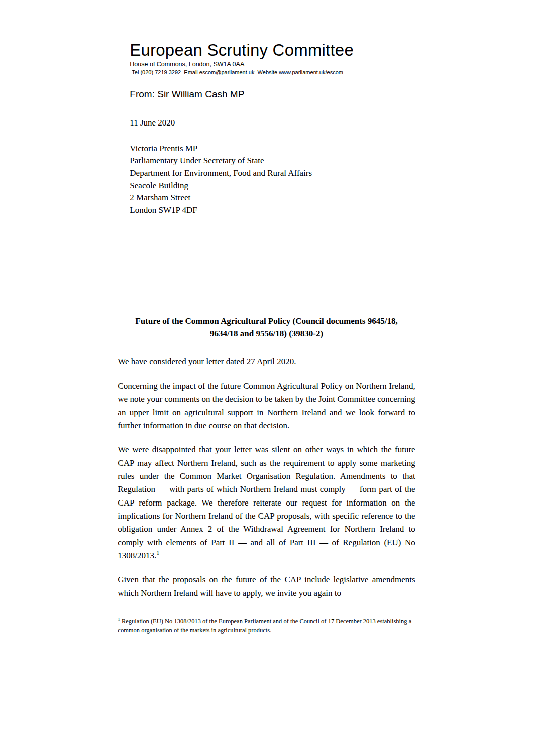European Scrutiny Committee
House of Commons, London, SW1A 0AA
Tel (020) 7219 3292 Email escom@parliament.uk Website www.parliament.uk/escom
From: Sir William Cash MP
11 June 2020
Victoria Prentis MP
Parliamentary Under Secretary of State
Department for Environment, Food and Rural Affairs
Seacole Building
2 Marsham Street
London SW1P 4DF
Future of the Common Agricultural Policy (Council documents 9645/18, 9634/18 and 9556/18) (39830-2)
We have considered your letter dated 27 April 2020.
Concerning the impact of the future Common Agricultural Policy on Northern Ireland, we note your comments on the decision to be taken by the Joint Committee concerning an upper limit on agricultural support in Northern Ireland and we look forward to further information in due course on that decision.
We were disappointed that your letter was silent on other ways in which the future CAP may affect Northern Ireland, such as the requirement to apply some marketing rules under the Common Market Organisation Regulation. Amendments to that Regulation — with parts of which Northern Ireland must comply — form part of the CAP reform package. We therefore reiterate our request for information on the implications for Northern Ireland of the CAP proposals, with specific reference to the obligation under Annex 2 of the Withdrawal Agreement for Northern Ireland to comply with elements of Part II — and all of Part III — of Regulation (EU) No 1308/2013.1
Given that the proposals on the future of the CAP include legislative amendments which Northern Ireland will have to apply, we invite you again to
1 Regulation (EU) No 1308/2013 of the European Parliament and of the Council of 17 December 2013 establishing a common organisation of the markets in agricultural products.